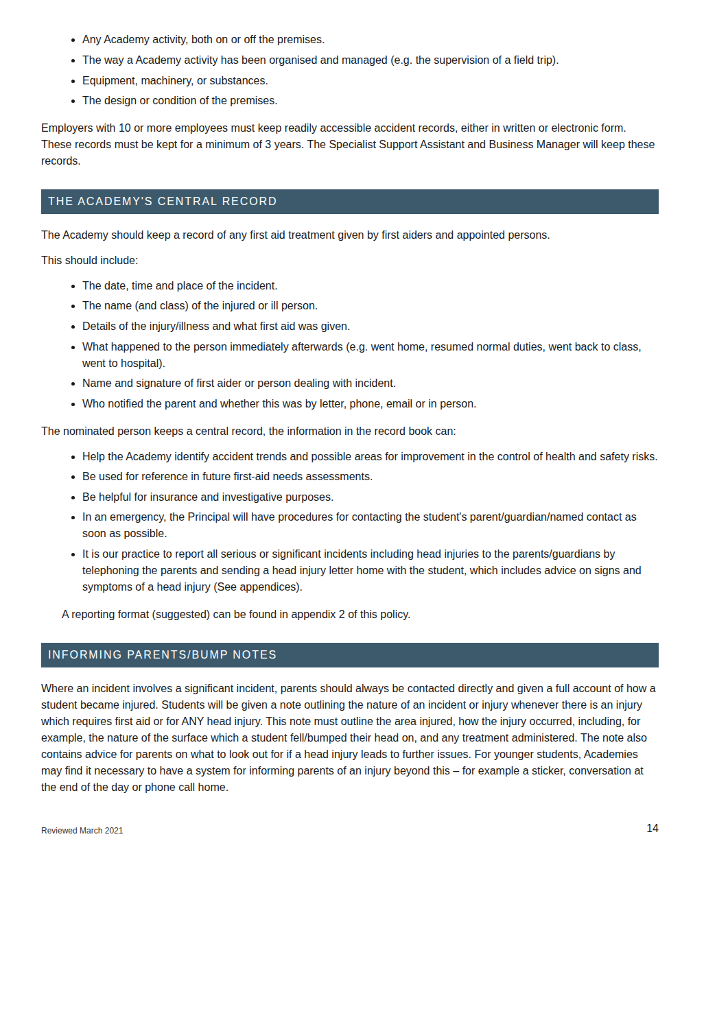Any Academy activity, both on or off the premises.
The way a Academy activity has been organised and managed (e.g. the supervision of a field trip).
Equipment, machinery, or substances.
The design or condition of the premises.
Employers with 10 or more employees must keep readily accessible accident records, either in written or electronic form. These records must be kept for a minimum of 3 years. The Specialist Support Assistant and Business Manager will keep these records.
The Academy's Central Record
The Academy should keep a record of any first aid treatment given by first aiders and appointed persons.
This should include:
The date, time and place of the incident.
The name (and class) of the injured or ill person.
Details of the injury/illness and what first aid was given.
What happened to the person immediately afterwards (e.g. went home, resumed normal duties, went back to class, went to hospital).
Name and signature of first aider or person dealing with incident.
Who notified the parent and whether this was by letter, phone, email or in person.
The nominated person keeps a central record, the information in the record book can:
Help the Academy identify accident trends and possible areas for improvement in the control of health and safety risks.
Be used for reference in future first-aid needs assessments.
Be helpful for insurance and investigative purposes.
In an emergency, the Principal will have procedures for contacting the student's parent/guardian/named contact as soon as possible.
It is our practice to report all serious or significant incidents including head injuries to the parents/guardians by telephoning the parents and sending a head injury letter home with the student, which includes advice on signs and symptoms of a head injury (See appendices).
A reporting format (suggested) can be found in appendix 2 of this policy.
Informing Parents/Bump Notes
Where an incident involves a significant incident, parents should always be contacted directly and given a full account of how a student became injured. Students will be given a note outlining the nature of an incident or injury whenever there is an injury which requires first aid or for ANY head injury. This note must outline the area injured, how the injury occurred, including, for example, the nature of the surface which a student fell/bumped their head on, and any treatment administered. The note also contains advice for parents on what to look out for if a head injury leads to further issues. For younger students, Academies may find it necessary to have a system for informing parents of an injury beyond this – for example a sticker, conversation at the end of the day or phone call home.
Reviewed March 2021
14